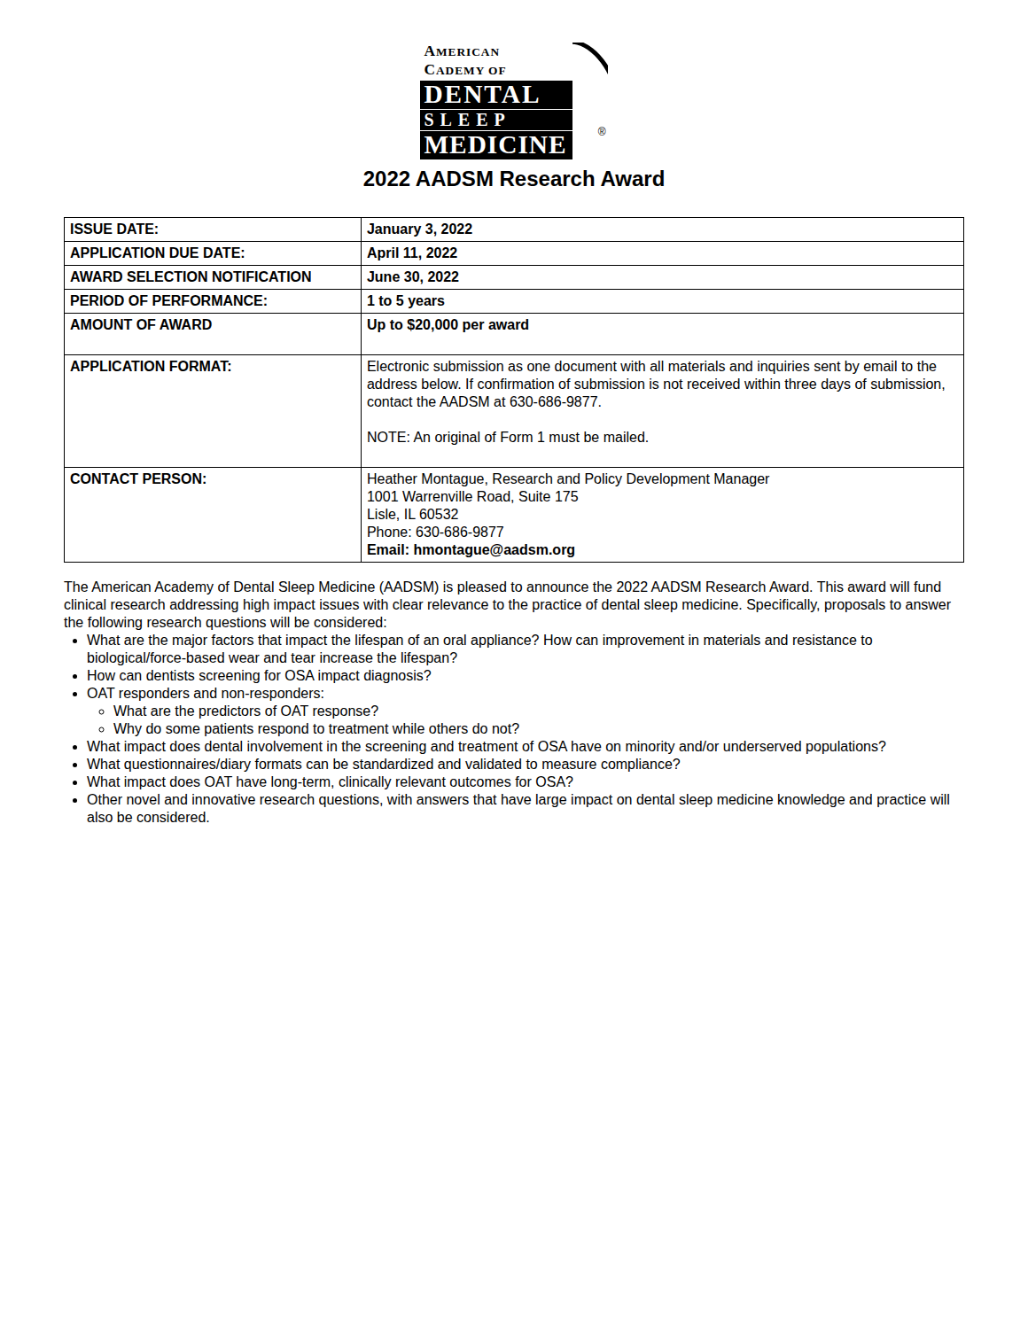AMERICAN CADEMY OF DENTAL SLEEP MEDICINE ®
2022 AADSM Research Award
| ISSUE DATE: | January 3, 2022 |
| APPLICATION DUE DATE: | April 11, 2022 |
| AWARD SELECTION NOTIFICATION | June 30, 2022 |
| PERIOD OF PERFORMANCE: | 1 to 5 years |
| AMOUNT OF AWARD | Up to $20,000 per award |
| APPLICATION FORMAT: | Electronic submission as one document with all materials and inquiries sent by email to the address below. If confirmation of submission is not received within three days of submission, contact the AADSM at 630-686-9877. NOTE: An original of Form 1 must be mailed. |
| CONTACT PERSON: | Heather Montague, Research and Policy Development Manager 1001 Warrenville Road, Suite 175 Lisle, IL 60532 Phone: 630-686-9877 Email: hmontague@aadsm.org |
The American Academy of Dental Sleep Medicine (AADSM) is pleased to announce the 2022 AADSM Research Award. This award will fund clinical research addressing high impact issues with clear relevance to the practice of dental sleep medicine. Specifically, proposals to answer the following research questions will be considered:
What are the major factors that impact the lifespan of an oral appliance? How can improvement in materials and resistance to biological/force-based wear and tear increase the lifespan?
How can dentists screening for OSA impact diagnosis?
OAT responders and non-responders:
What are the predictors of OAT response?
Why do some patients respond to treatment while others do not?
What impact does dental involvement in the screening and treatment of OSA have on minority and/or underserved populations?
What questionnaires/diary formats can be standardized and validated to measure compliance?
What impact does OAT have long-term, clinically relevant outcomes for OSA?
Other novel and innovative research questions, with answers that have large impact on dental sleep medicine knowledge and practice will also be considered.